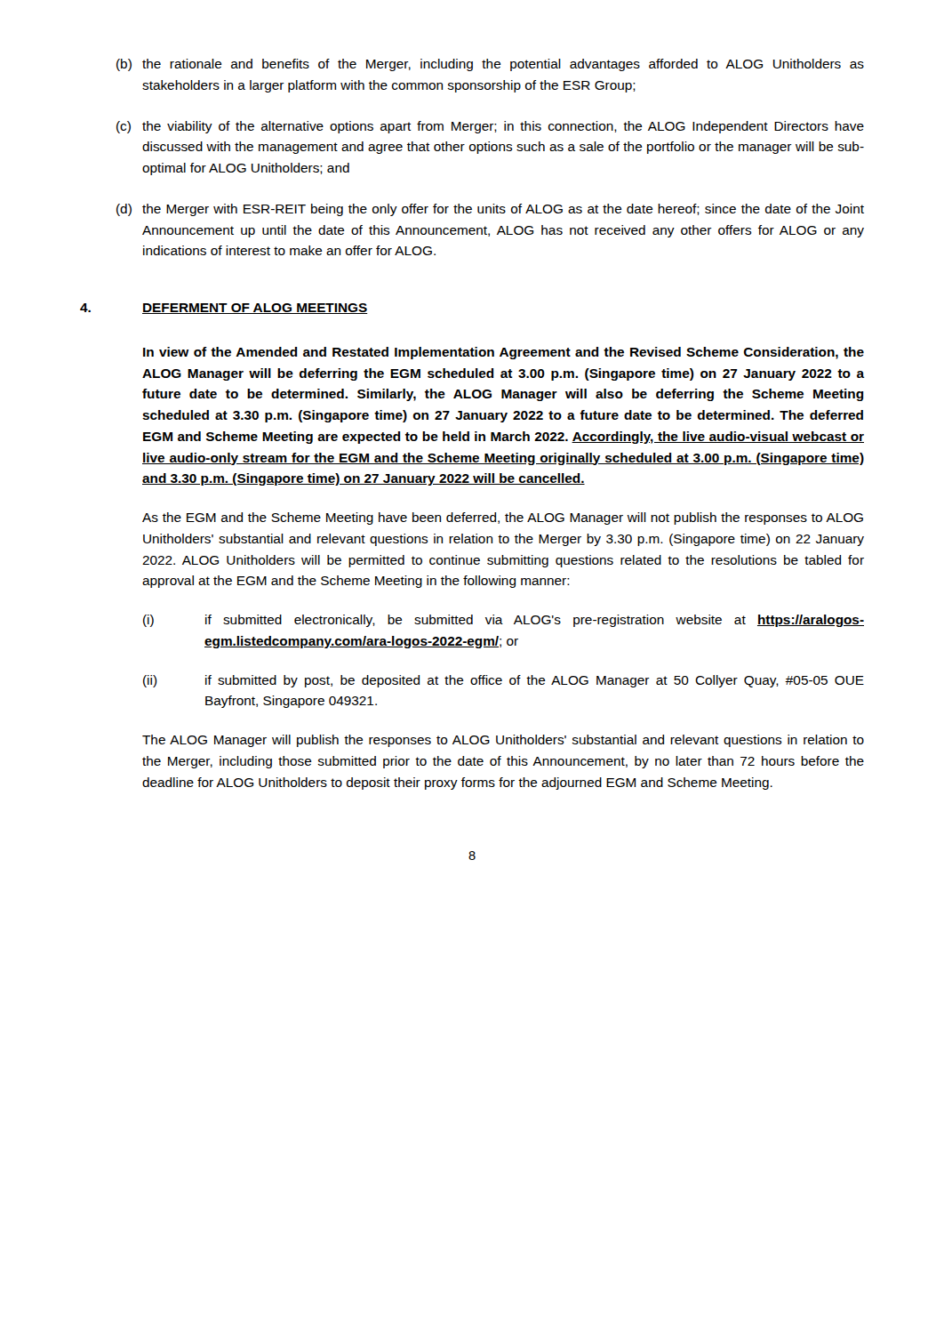(b)
the rationale and benefits of the Merger, including the potential advantages afforded to ALOG Unitholders as stakeholders in a larger platform with the common sponsorship of the ESR Group;
(c)
the viability of the alternative options apart from Merger; in this connection, the ALOG Independent Directors have discussed with the management and agree that other options such as a sale of the portfolio or the manager will be sub-optimal for ALOG Unitholders; and
(d)
the Merger with ESR-REIT being the only offer for the units of ALOG as at the date hereof; since the date of the Joint Announcement up until the date of this Announcement, ALOG has not received any other offers for ALOG or any indications of interest to make an offer for ALOG.
4.
DEFERMENT OF ALOG MEETINGS
In view of the Amended and Restated Implementation Agreement and the Revised Scheme Consideration, the ALOG Manager will be deferring the EGM scheduled at 3.00 p.m. (Singapore time) on 27 January 2022 to a future date to be determined. Similarly, the ALOG Manager will also be deferring the Scheme Meeting scheduled at 3.30 p.m. (Singapore time) on 27 January 2022 to a future date to be determined. The deferred EGM and Scheme Meeting are expected to be held in March 2022. Accordingly, the live audio-visual webcast or live audio-only stream for the EGM and the Scheme Meeting originally scheduled at 3.00 p.m. (Singapore time) and 3.30 p.m. (Singapore time) on 27 January 2022 will be cancelled.
As the EGM and the Scheme Meeting have been deferred, the ALOG Manager will not publish the responses to ALOG Unitholders' substantial and relevant questions in relation to the Merger by 3.30 p.m. (Singapore time) on 22 January 2022. ALOG Unitholders will be permitted to continue submitting questions related to the resolutions be tabled for approval at the EGM and the Scheme Meeting in the following manner:
(i)
if submitted electronically, be submitted via ALOG's pre-registration website at https://aralogos-egm.listedcompany.com/ara-logos-2022-egm/; or
(ii)
if submitted by post, be deposited at the office of the ALOG Manager at 50 Collyer Quay, #05-05 OUE Bayfront, Singapore 049321.
The ALOG Manager will publish the responses to ALOG Unitholders' substantial and relevant questions in relation to the Merger, including those submitted prior to the date of this Announcement, by no later than 72 hours before the deadline for ALOG Unitholders to deposit their proxy forms for the adjourned EGM and Scheme Meeting.
8